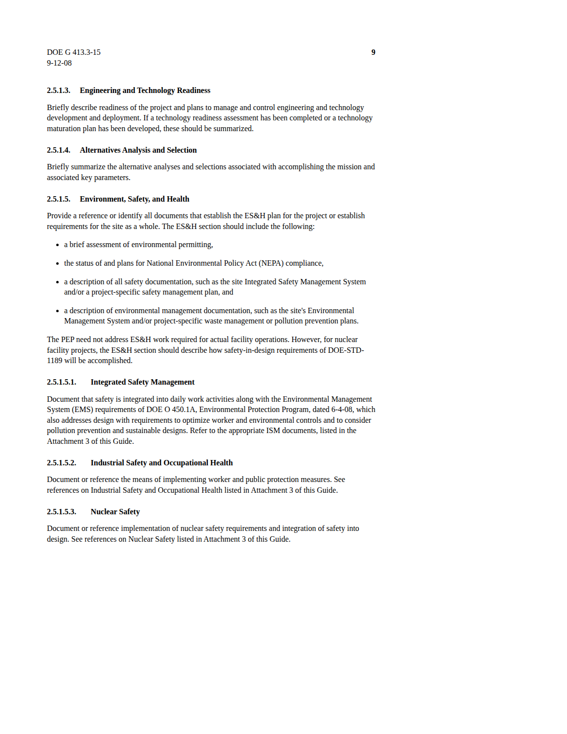DOE G 413.3-15
9-12-08
9
2.5.1.3. Engineering and Technology Readiness
Briefly describe readiness of the project and plans to manage and control engineering and technology development and deployment. If a technology readiness assessment has been completed or a technology maturation plan has been developed, these should be summarized.
2.5.1.4. Alternatives Analysis and Selection
Briefly summarize the alternative analyses and selections associated with accomplishing the mission and associated key parameters.
2.5.1.5. Environment, Safety, and Health
Provide a reference or identify all documents that establish the ES&H plan for the project or establish requirements for the site as a whole. The ES&H section should include the following:
a brief assessment of environmental permitting,
the status of and plans for National Environmental Policy Act (NEPA) compliance,
a description of all safety documentation, such as the site Integrated Safety Management System and/or a project-specific safety management plan, and
a description of environmental management documentation, such as the site's Environmental Management System and/or project-specific waste management or pollution prevention plans.
The PEP need not address ES&H work required for actual facility operations. However, for nuclear facility projects, the ES&H section should describe how safety-in-design requirements of DOE-STD-1189 will be accomplished.
2.5.1.5.1. Integrated Safety Management
Document that safety is integrated into daily work activities along with the Environmental Management System (EMS) requirements of DOE O 450.1A, Environmental Protection Program, dated 6-4-08, which also addresses design with requirements to optimize worker and environmental controls and to consider pollution prevention and sustainable designs. Refer to the appropriate ISM documents, listed in the Attachment 3 of this Guide.
2.5.1.5.2. Industrial Safety and Occupational Health
Document or reference the means of implementing worker and public protection measures. See references on Industrial Safety and Occupational Health listed in Attachment 3 of this Guide.
2.5.1.5.3. Nuclear Safety
Document or reference implementation of nuclear safety requirements and integration of safety into design. See references on Nuclear Safety listed in Attachment 3 of this Guide.